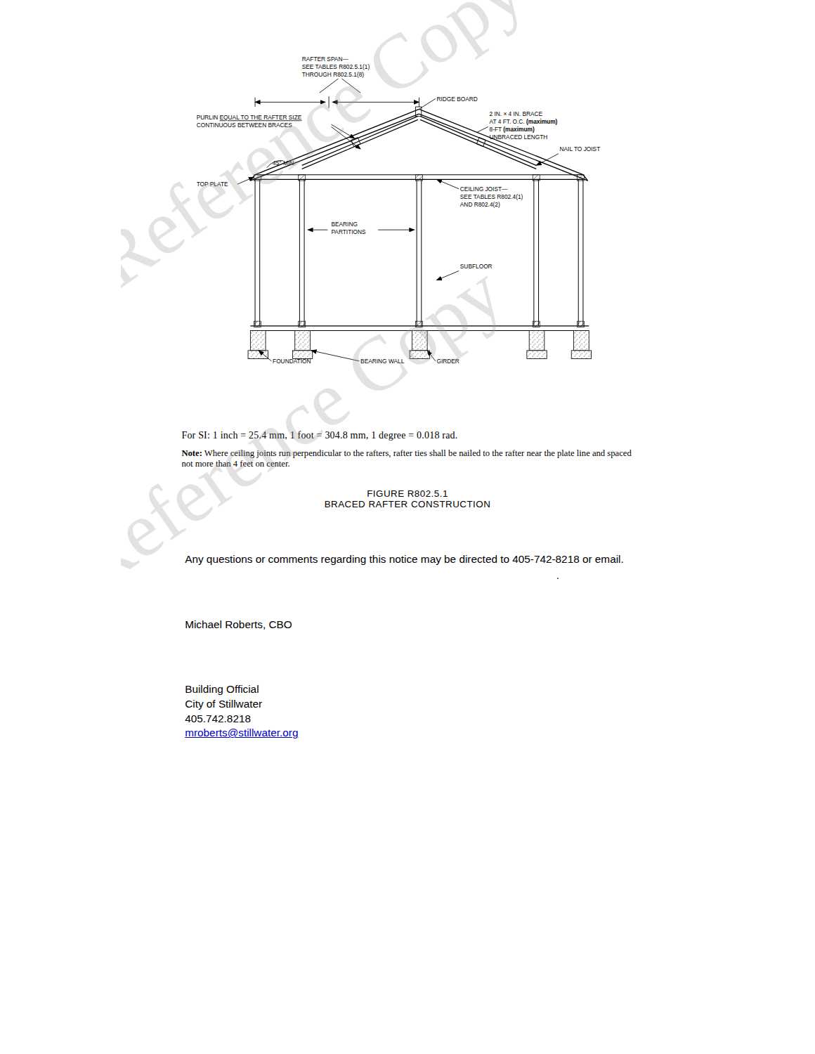Reference Copy Reference Copy
RAFTER SPAN— SEE TABLES R802.5.1(1) THROUGH R802.5.1(8) RIDGE BOARD 2 IN. × 4 IN. BRACE AT 4 FT. O.C. (maximum) 8-FT (maximum) UNBRACED LENGTH PURLIN EQUAL TO THE RAFTER SIZE CONTINUOUS BETWEEN BRACES NAIL TO JOIST 45° MIN. TOP PLATE CEILING JOIST— SEE TABLES R802.4(1) AND R802.4(2) BEARING PARTITIONS SUBFLOOR FOUNDATION BEARING WALL GIRDER
For SI: 1 inch = 25.4 mm, 1 foot = 304.8 mm, 1 degree = 0.018 rad.
Note: Where ceiling joints run perpendicular to the rafters, rafter ties shall be nailed to the rafter near the plate line and spaced not more than 4 feet on center.
FIGURE R802.5.1
BRACED RAFTER CONSTRUCTION
Any questions or comments regarding this notice may be directed to 405-742-8218 or email. .
Michael Roberts, CBO
Building Official
City of Stillwater
405.742.8218
mroberts@stillwater.org